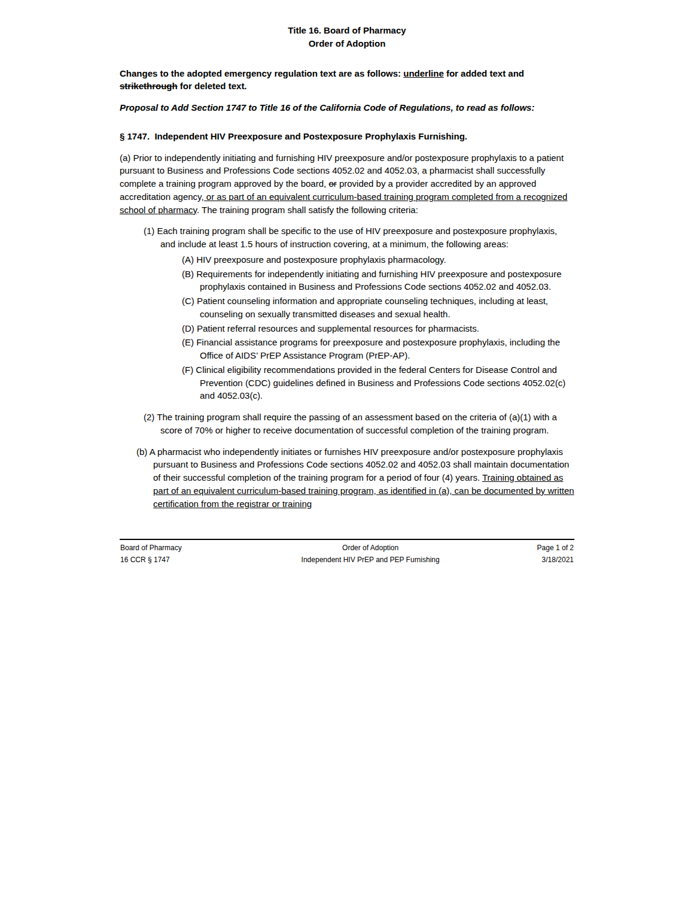Title 16. Board of Pharmacy
Order of Adoption
Changes to the adopted emergency regulation text are as follows: underline for added text and strikethrough for deleted text.
Proposal to Add Section 1747 to Title 16 of the California Code of Regulations, to read as follows:
§ 1747. Independent HIV Preexposure and Postexposure Prophylaxis Furnishing.
(a) Prior to independently initiating and furnishing HIV preexposure and/or postexposure prophylaxis to a patient pursuant to Business and Professions Code sections 4052.02 and 4052.03, a pharmacist shall successfully complete a training program approved by the board, or provided by a provider accredited by an approved accreditation agency, or as part of an equivalent curriculum-based training program completed from a recognized school of pharmacy. The training program shall satisfy the following criteria:
(1) Each training program shall be specific to the use of HIV preexposure and postexposure prophylaxis, and include at least 1.5 hours of instruction covering, at a minimum, the following areas:
(A) HIV preexposure and postexposure prophylaxis pharmacology.
(B) Requirements for independently initiating and furnishing HIV preexposure and postexposure prophylaxis contained in Business and Professions Code sections 4052.02 and 4052.03.
(C) Patient counseling information and appropriate counseling techniques, including at least, counseling on sexually transmitted diseases and sexual health.
(D) Patient referral resources and supplemental resources for pharmacists.
(E) Financial assistance programs for preexposure and postexposure prophylaxis, including the Office of AIDS’ PrEP Assistance Program (PrEP-AP).
(F) Clinical eligibility recommendations provided in the federal Centers for Disease Control and Prevention (CDC) guidelines defined in Business and Professions Code sections 4052.02(c) and 4052.03(c).
(2) The training program shall require the passing of an assessment based on the criteria of (a)(1) with a score of 70% or higher to receive documentation of successful completion of the training program.
(b) A pharmacist who independently initiates or furnishes HIV preexposure and/or postexposure prophylaxis pursuant to Business and Professions Code sections 4052.02 and 4052.03 shall maintain documentation of their successful completion of the training program for a period of four (4) years. Training obtained as part of an equivalent curriculum-based training program, as identified in (a), can be documented by written certification from the registrar or training
| Board of Pharmacy | Order of Adoption | Page 1 of 2 |
| 16 CCR § 1747 | Independent HIV PrEP and PEP Furnishing | 3/18/2021 |